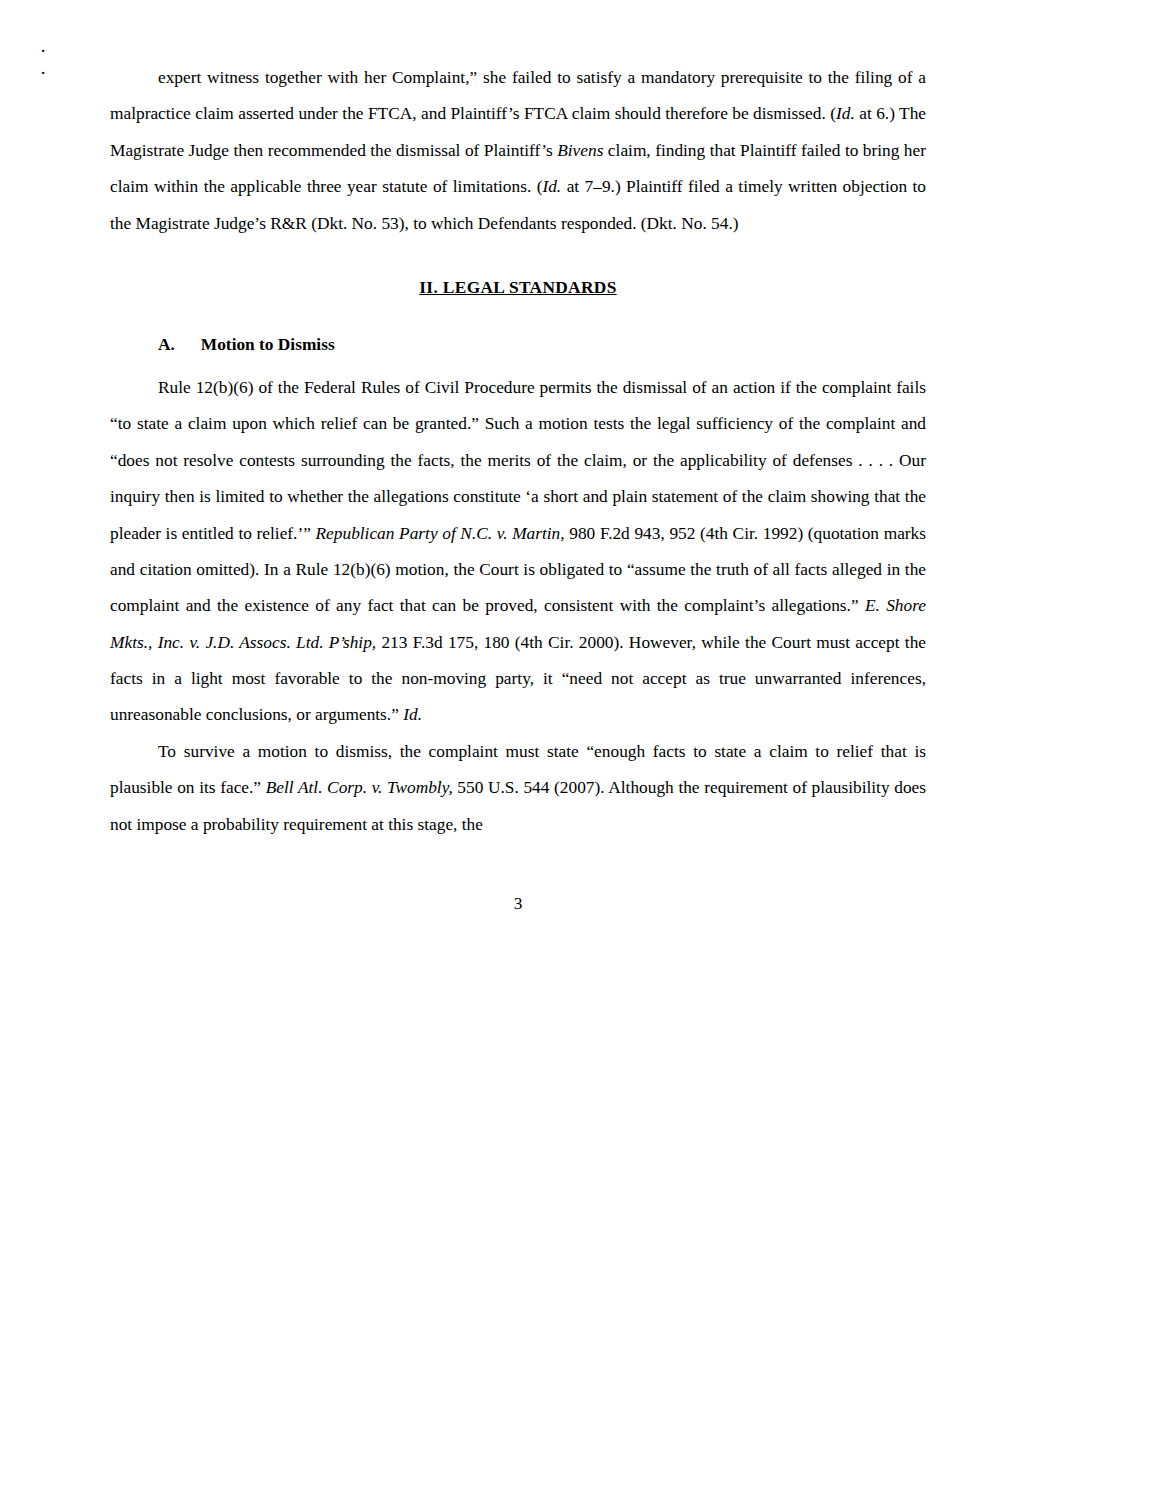·
·
expert witness together with her Complaint,” she failed to satisfy a mandatory prerequisite to the filing of a malpractice claim asserted under the FTCA, and Plaintiff’s FTCA claim should therefore be dismissed. (Id. at 6.) The Magistrate Judge then recommended the dismissal of Plaintiff’s Bivens claim, finding that Plaintiff failed to bring her claim within the applicable three year statute of limitations. (Id. at 7–9.) Plaintiff filed a timely written objection to the Magistrate Judge’s R&R (Dkt. No. 53), to which Defendants responded. (Dkt. No. 54.)
II. LEGAL STANDARDS
A. Motion to Dismiss
Rule 12(b)(6) of the Federal Rules of Civil Procedure permits the dismissal of an action if the complaint fails “to state a claim upon which relief can be granted.” Such a motion tests the legal sufficiency of the complaint and “does not resolve contests surrounding the facts, the merits of the claim, or the applicability of defenses . . . . Our inquiry then is limited to whether the allegations constitute ‘a short and plain statement of the claim showing that the pleader is entitled to relief.’” Republican Party of N.C. v. Martin, 980 F.2d 943, 952 (4th Cir. 1992) (quotation marks and citation omitted). In a Rule 12(b)(6) motion, the Court is obligated to “assume the truth of all facts alleged in the complaint and the existence of any fact that can be proved, consistent with the complaint’s allegations.” E. Shore Mkts., Inc. v. J.D. Assocs. Ltd. P’ship, 213 F.3d 175, 180 (4th Cir. 2000). However, while the Court must accept the facts in a light most favorable to the non-moving party, it “need not accept as true unwarranted inferences, unreasonable conclusions, or arguments.” Id.
To survive a motion to dismiss, the complaint must state “enough facts to state a claim to relief that is plausible on its face.” Bell Atl. Corp. v. Twombly, 550 U.S. 544 (2007). Although the requirement of plausibility does not impose a probability requirement at this stage, the
3